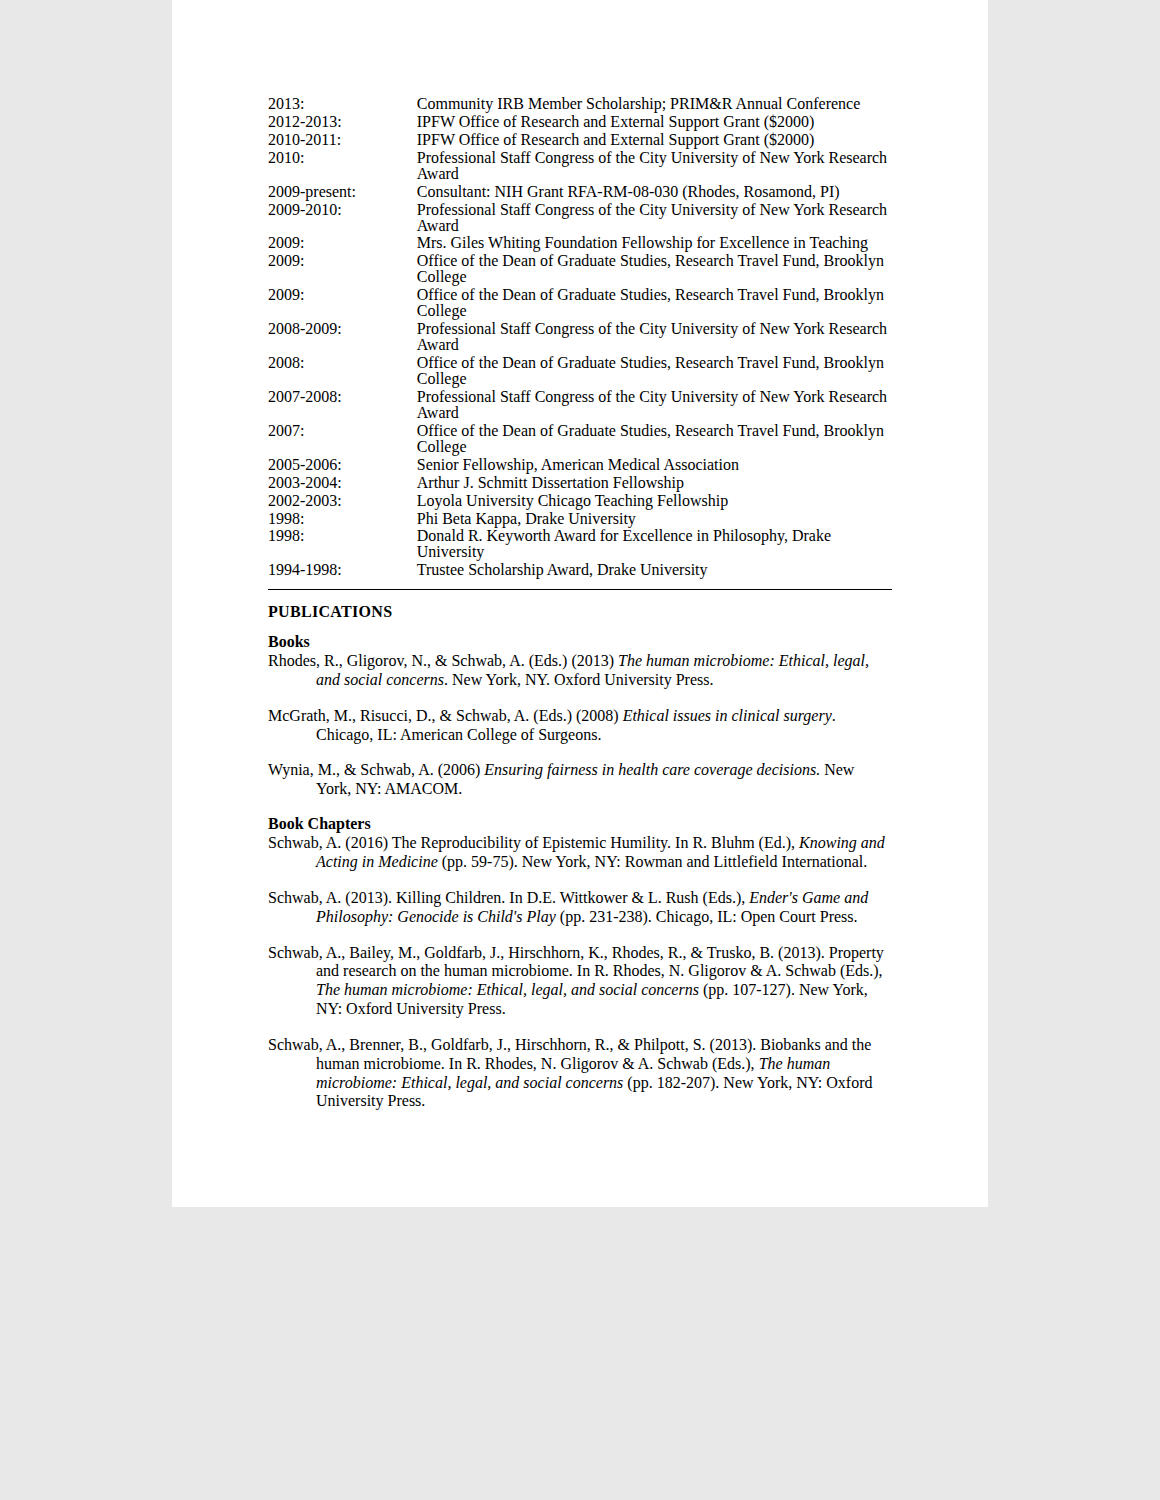| 2013: | Community IRB Member Scholarship; PRIM&R Annual Conference |
| 2012-2013: | IPFW Office of Research and External Support Grant ($2000) |
| 2010-2011: | IPFW Office of Research and External Support Grant ($2000) |
| 2010: | Professional Staff Congress of the City University of New York Research Award |
| 2009-present: | Consultant: NIH Grant RFA-RM-08-030 (Rhodes, Rosamond, PI) |
| 2009-2010: | Professional Staff Congress of the City University of New York Research Award |
| 2009: | Mrs. Giles Whiting Foundation Fellowship for Excellence in Teaching |
| 2009: | Office of the Dean of Graduate Studies, Research Travel Fund, Brooklyn College |
| 2009: | Office of the Dean of Graduate Studies, Research Travel Fund, Brooklyn College |
| 2008-2009: | Professional Staff Congress of the City University of New York Research Award |
| 2008: | Office of the Dean of Graduate Studies, Research Travel Fund, Brooklyn College |
| 2007-2008: | Professional Staff Congress of the City University of New York Research Award |
| 2007: | Office of the Dean of Graduate Studies, Research Travel Fund, Brooklyn College |
| 2005-2006: | Senior Fellowship, American Medical Association |
| 2003-2004: | Arthur J. Schmitt Dissertation Fellowship |
| 2002-2003: | Loyola University Chicago Teaching Fellowship |
| 1998: | Phi Beta Kappa, Drake University |
| 1998: | Donald R. Keyworth Award for Excellence in Philosophy, Drake University |
| 1994-1998: | Trustee Scholarship Award, Drake University |
PUBLICATIONS
Books
Rhodes, R., Gligorov, N., & Schwab, A. (Eds.) (2013) The human microbiome: Ethical, legal, and social concerns. New York, NY. Oxford University Press.
McGrath, M., Risucci, D., & Schwab, A. (Eds.) (2008) Ethical issues in clinical surgery. Chicago, IL: American College of Surgeons.
Wynia, M., & Schwab, A. (2006) Ensuring fairness in health care coverage decisions. New York, NY: AMACOM.
Book Chapters
Schwab, A. (2016) The Reproducibility of Epistemic Humility. In R. Bluhm (Ed.), Knowing and Acting in Medicine (pp. 59-75). New York, NY: Rowman and Littlefield International.
Schwab, A. (2013). Killing Children. In D.E. Wittkower & L. Rush (Eds.), Ender's Game and Philosophy: Genocide is Child's Play (pp. 231-238). Chicago, IL: Open Court Press.
Schwab, A., Bailey, M., Goldfarb, J., Hirschhorn, K., Rhodes, R., & Trusko, B. (2013). Property and research on the human microbiome. In R. Rhodes, N. Gligorov & A. Schwab (Eds.), The human microbiome: Ethical, legal, and social concerns (pp. 107-127). New York, NY: Oxford University Press.
Schwab, A., Brenner, B., Goldfarb, J., Hirschhorn, R., & Philpott, S. (2013). Biobanks and the human microbiome. In R. Rhodes, N. Gligorov & A. Schwab (Eds.), The human microbiome: Ethical, legal, and social concerns (pp. 182-207). New York, NY: Oxford University Press.